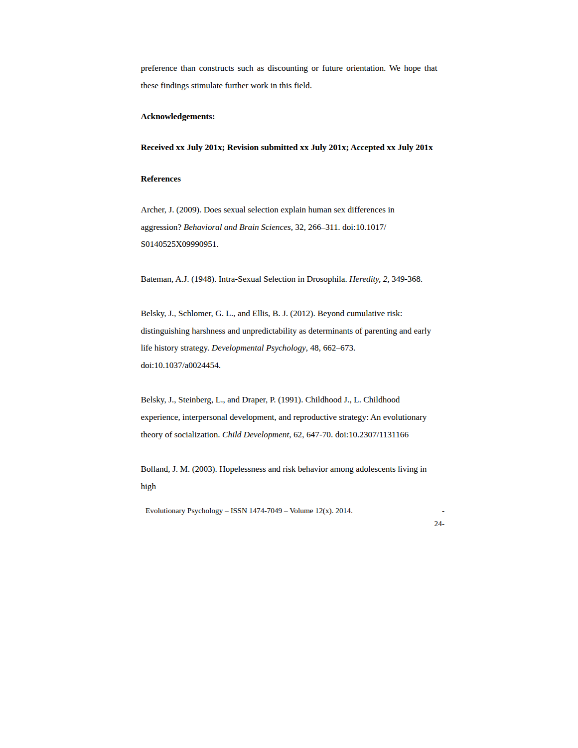preference than constructs such as discounting or future orientation. We hope that these findings stimulate further work in this field.
Acknowledgements:
Received xx July 201x; Revision submitted xx July 201x; Accepted xx July 201x
References
Archer, J. (2009). Does sexual selection explain human sex differences in aggression? Behavioral and Brain Sciences, 32, 266–311. doi:10.1017/ S0140525X09990951.
Bateman, A.J. (1948). Intra-Sexual Selection in Drosophila. Heredity, 2, 349-368.
Belsky, J., Schlomer, G. L., and Ellis, B. J. (2012). Beyond cumulative risk: distinguishing harshness and unpredictability as determinants of parenting and early life history strategy. Developmental Psychology, 48, 662–673. doi:10.1037/a0024454.
Belsky, J., Steinberg, L., and Draper, P. (1991). Childhood J., L. Childhood experience, interpersonal development, and reproductive strategy: An evolutionary theory of socialization. Child Development, 62, 647-70. doi:10.2307/1131166
Bolland, J. M. (2003). Hopelessness and risk behavior among adolescents living in high
Evolutionary Psychology – ISSN 1474-7049 – Volume 12(x). 2014. -
24-